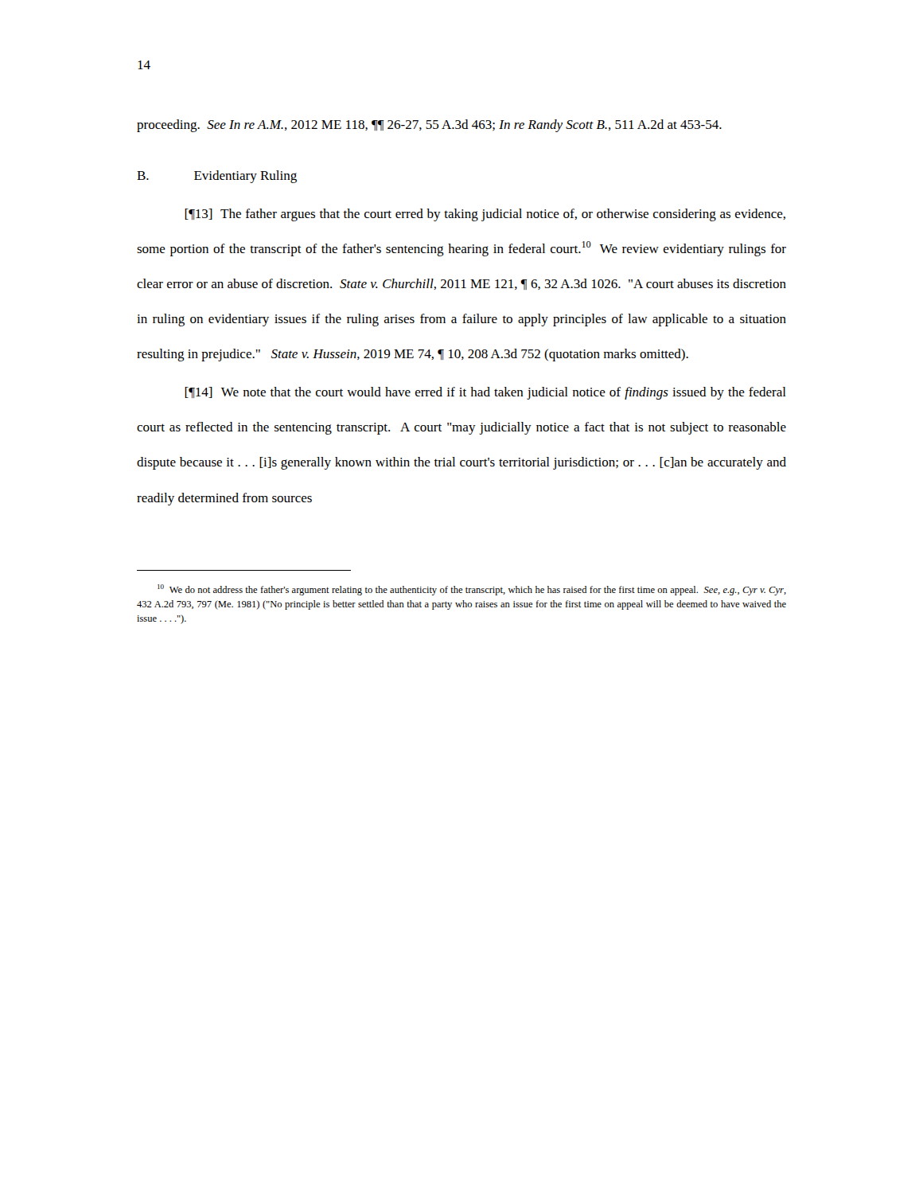14
proceeding. See In re A.M., 2012 ME 118, ¶¶ 26-27, 55 A.3d 463; In re Randy Scott B., 511 A.2d at 453-54.
B. Evidentiary Ruling
[¶13] The father argues that the court erred by taking judicial notice of, or otherwise considering as evidence, some portion of the transcript of the father's sentencing hearing in federal court.10 We review evidentiary rulings for clear error or an abuse of discretion. State v. Churchill, 2011 ME 121, ¶ 6, 32 A.3d 1026. "A court abuses its discretion in ruling on evidentiary issues if the ruling arises from a failure to apply principles of law applicable to a situation resulting in prejudice." State v. Hussein, 2019 ME 74, ¶ 10, 208 A.3d 752 (quotation marks omitted).
[¶14] We note that the court would have erred if it had taken judicial notice of findings issued by the federal court as reflected in the sentencing transcript. A court "may judicially notice a fact that is not subject to reasonable dispute because it . . . [i]s generally known within the trial court's territorial jurisdiction; or . . . [c]an be accurately and readily determined from sources
10 We do not address the father's argument relating to the authenticity of the transcript, which he has raised for the first time on appeal. See, e.g., Cyr v. Cyr, 432 A.2d 793, 797 (Me. 1981) ("No principle is better settled than that a party who raises an issue for the first time on appeal will be deemed to have waived the issue . . . .").